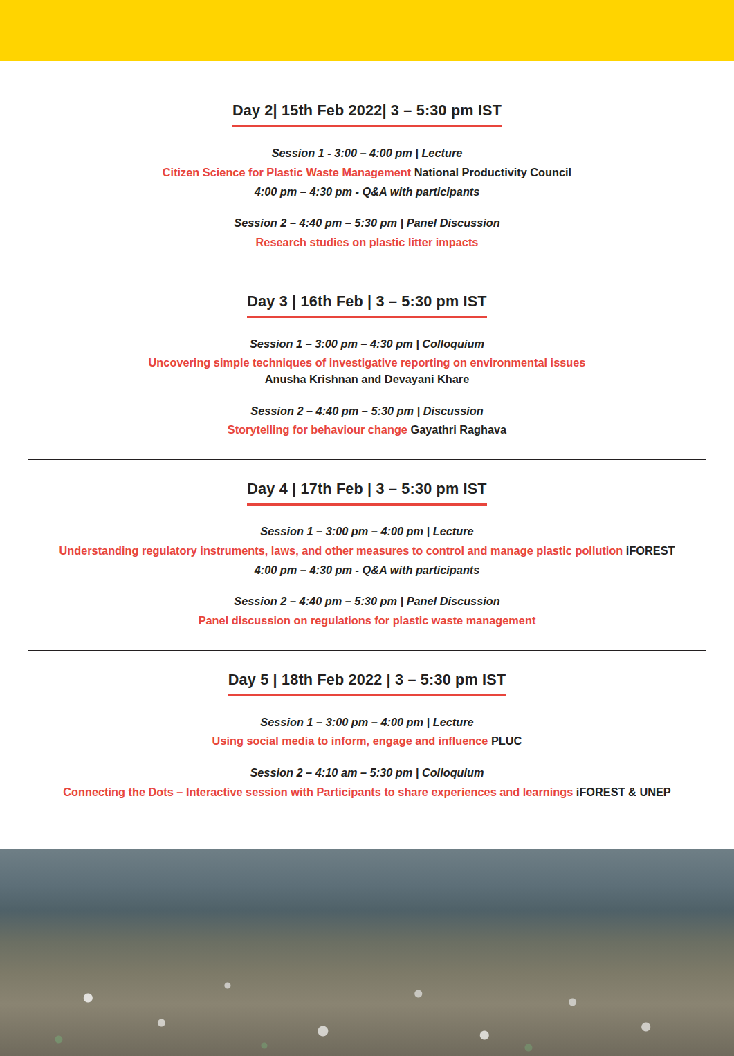Day 2| 15th Feb 2022| 3 – 5:30 pm IST
Session 1 - 3:00 – 4:00 pm | Lecture
Citizen Science for Plastic Waste Management National Productivity Council
4:00 pm – 4:30 pm - Q&A with participants
Session 2 – 4:40 pm – 5:30 pm | Panel Discussion
Research studies on plastic litter impacts
Day 3 | 16th Feb | 3 – 5:30 pm IST
Session 1 – 3:00 pm – 4:30 pm | Colloquium
Uncovering simple techniques of investigative reporting on environmental issues
Anusha Krishnan and Devayani Khare
Session 2 – 4:40 pm – 5:30 pm | Discussion
Storytelling for behaviour change Gayathri Raghava
Day 4 | 17th Feb | 3 – 5:30 pm IST
Session 1 – 3:00 pm – 4:00 pm | Lecture
Understanding regulatory instruments, laws, and other measures to control and manage plastic pollution iFOREST
4:00 pm – 4:30 pm - Q&A with participants
Session 2 – 4:40 pm – 5:30 pm | Panel Discussion
Panel discussion on regulations for plastic waste management
Day 5 | 18th Feb 2022 | 3 – 5:30 pm IST
Session 1 – 3:00 pm – 4:00 pm | Lecture
Using social media to inform, engage and influence PLUC
Session 2 – 4:10 am – 5:30 pm | Colloquium
Connecting the Dots – Interactive session with Participants to share experiences and learnings iFOREST & UNEP